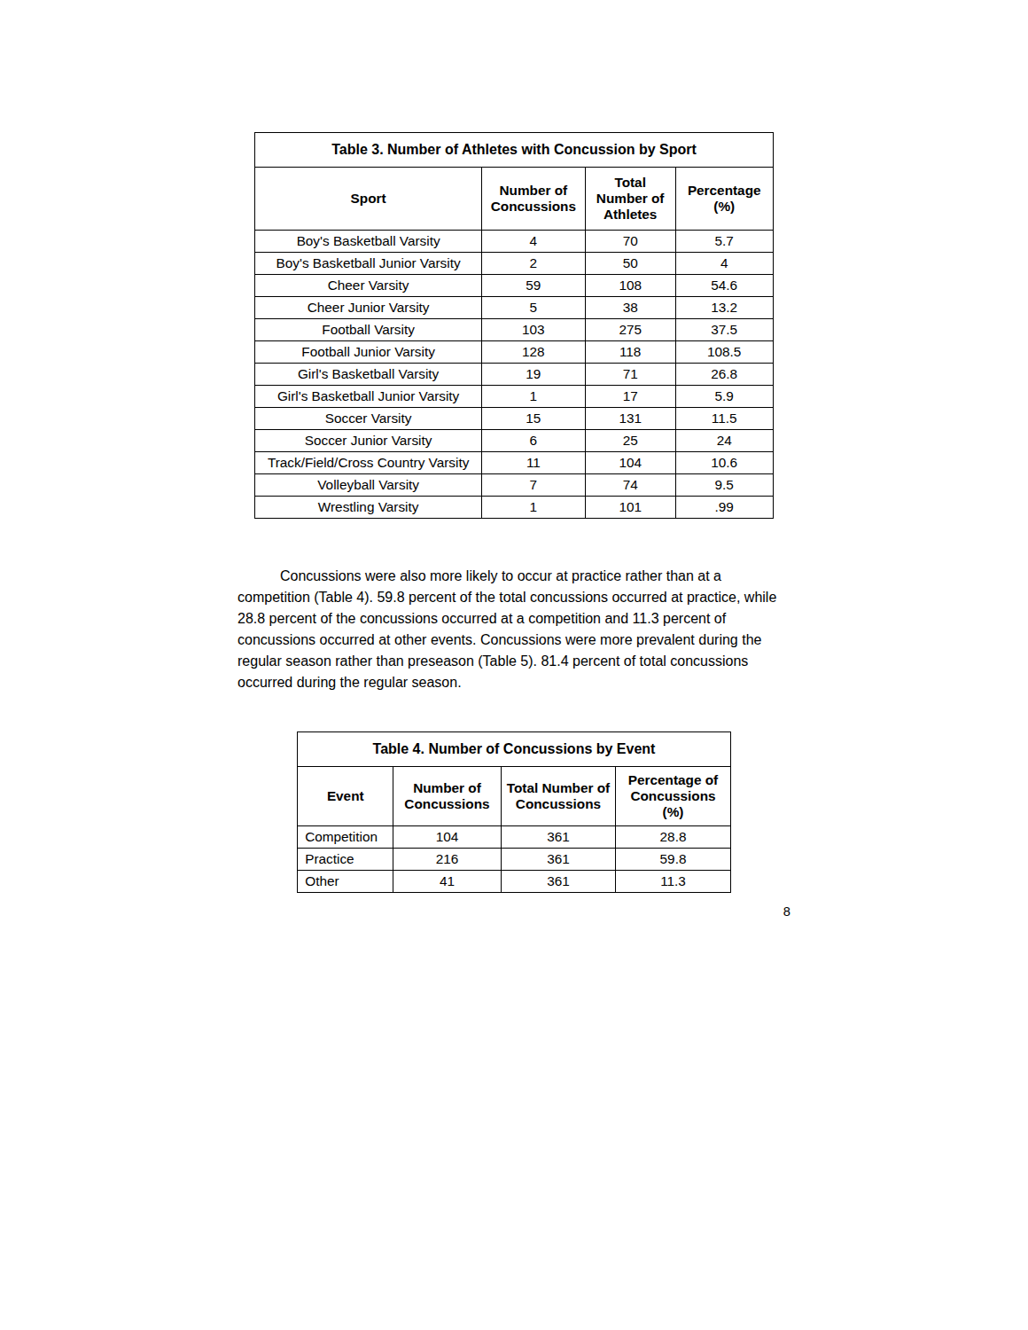Table 3. Number of Athletes with Concussion by Sport
| Sport | Number of Concussions | Total Number of Athletes | Percentage (%) |
| --- | --- | --- | --- |
| Boy's Basketball Varsity | 4 | 70 | 5.7 |
| Boy's Basketball Junior Varsity | 2 | 50 | 4 |
| Cheer Varsity | 59 | 108 | 54.6 |
| Cheer Junior Varsity | 5 | 38 | 13.2 |
| Football Varsity | 103 | 275 | 37.5 |
| Football Junior Varsity | 128 | 118 | 108.5 |
| Girl's Basketball Varsity | 19 | 71 | 26.8 |
| Girl's Basketball Junior Varsity | 1 | 17 | 5.9 |
| Soccer Varsity | 15 | 131 | 11.5 |
| Soccer Junior Varsity | 6 | 25 | 24 |
| Track/Field/Cross Country Varsity | 11 | 104 | 10.6 |
| Volleyball Varsity | 7 | 74 | 9.5 |
| Wrestling Varsity | 1 | 101 | .99 |
Concussions were also more likely to occur at practice rather than at a competition (Table 4). 59.8 percent of the total concussions occurred at practice, while 28.8 percent of the concussions occurred at a competition and 11.3 percent of concussions occurred at other events. Concussions were more prevalent during the regular season rather than preseason (Table 5). 81.4 percent of total concussions occurred during the regular season.
Table 4. Number of Concussions by Event
| Event | Number of Concussions | Total Number of Concussions | Percentage of Concussions (%) |
| --- | --- | --- | --- |
| Competition | 104 | 361 | 28.8 |
| Practice | 216 | 361 | 59.8 |
| Other | 41 | 361 | 11.3 |
8